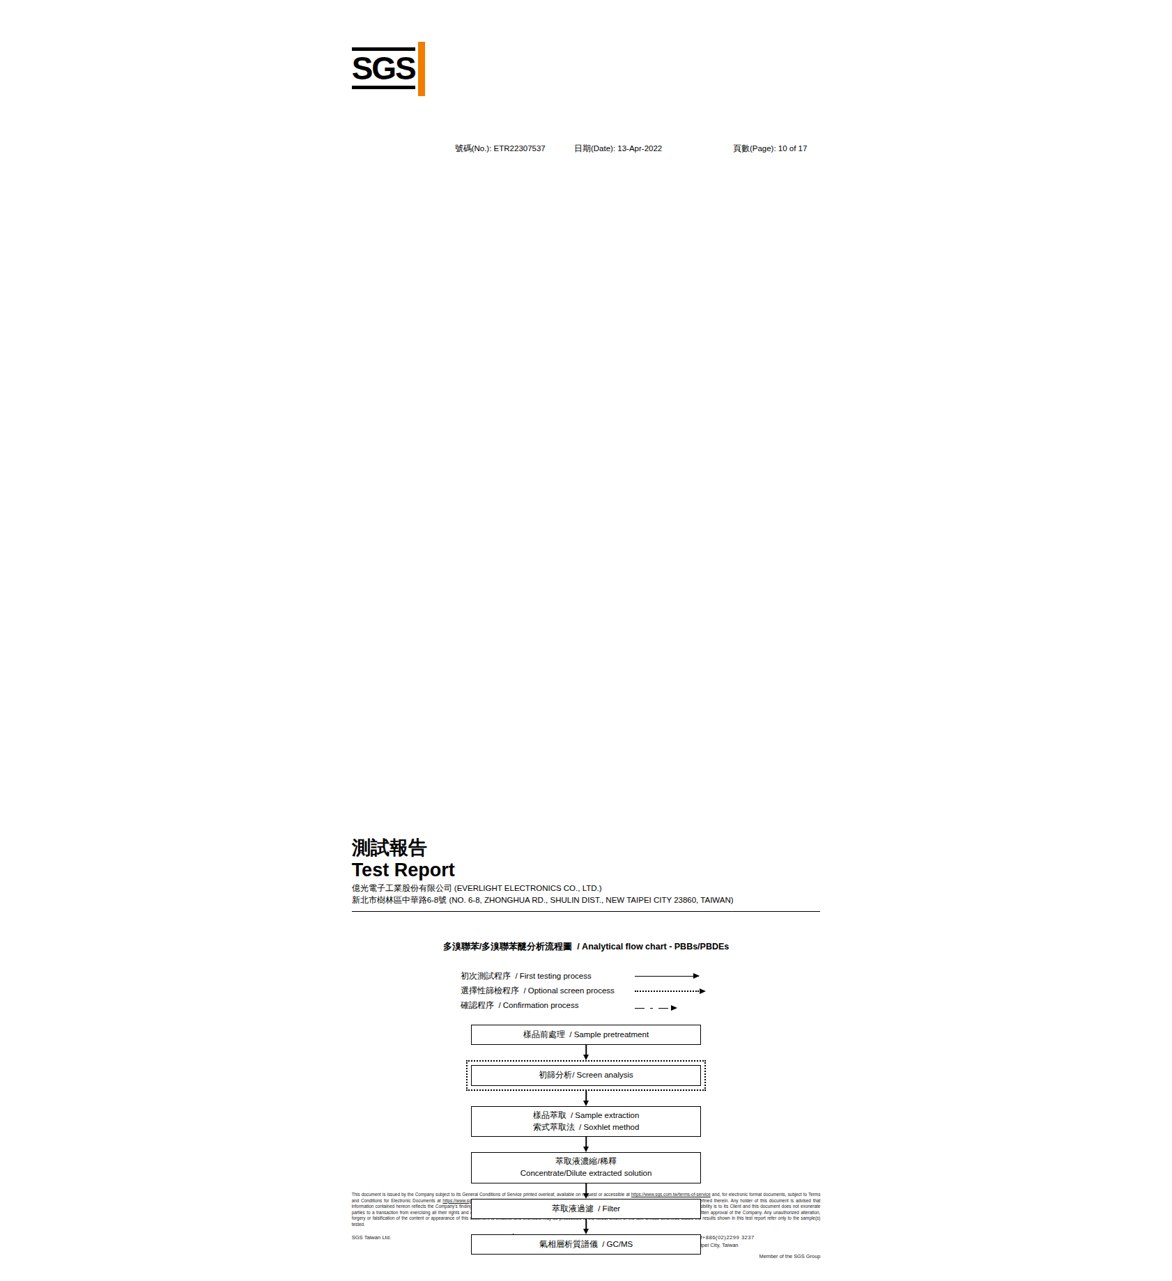SGS
測試報告 Test Report
號碼(No.): ETR22307537 日期(Date): 13-Apr-2022 頁數(Page): 10 of 17
億光電子工業股份有限公司 (EVERLIGHT ELECTRONICS CO., LTD.)
新北市樹林區中華路6-8號 (NO. 6-8, ZHONGHUA RD., SHULIN DIST., NEW TAIPEI CITY 23860, TAIWAN)
多溴聯苯/多溴聯苯醚分析流程圖 / Analytical flow chart - PBBs/PBDEs
初次測試程序 / First testing process
選擇性篩檢程序 / Optional screen process
確認程序 / Confirmation process
樣品前處理 / Sample pretreatment
初篩分析/ Screen analysis
樣品萃取 / Sample extraction
索式萃取法 / Soxhlet method
萃取液濃縮/稀釋
Concentrate/Dilute extracted solution
萃取液過濾 / Filter
氣相層析質譜儀 / GC/MS
This document is issued by the Company subject to its General Conditions of Service printed overleaf, available on request or accessible at https://www.sgs.com.tw/terms-of-service and, for electronic format documents, subject to Terms and Conditions for Electronic Documents at https://www.sgs.com.tw/terms-of-service. Attention is drawn to the limitation of liability, indemnification and jurisdiction issues defined therein. Any holder of this document is advised that information contained hereon reflects the Company's findings at the time of its intervention only and within the limits of client's instruction, if any. The Company's sole responsibility is to its Client and this document does not exonerate parties to a transaction from exercising all their rights and obligations under the transaction documents. This document cannot be reproduced, except in full, without prior written approval of the Company. Any unauthorized alteration, forgery or falsification of the content or appearance of this document is unlawful and offenders may be prosecuted to the fullest extent of the law. Unless otherwise stated the results shown in this test report refer only to the sample(s) tested.
SGS Taiwan Ltd. 　　　　　
　　　　　　　　　　　　　　　　25　　 t+886(02)2299 3939 f+886(02)2299 3237
25, Wu Chyuan 7th Road, New Taipei Industrial Park, Wu Ku District, New Taipei City, Taiwan
Member of the SGS Group